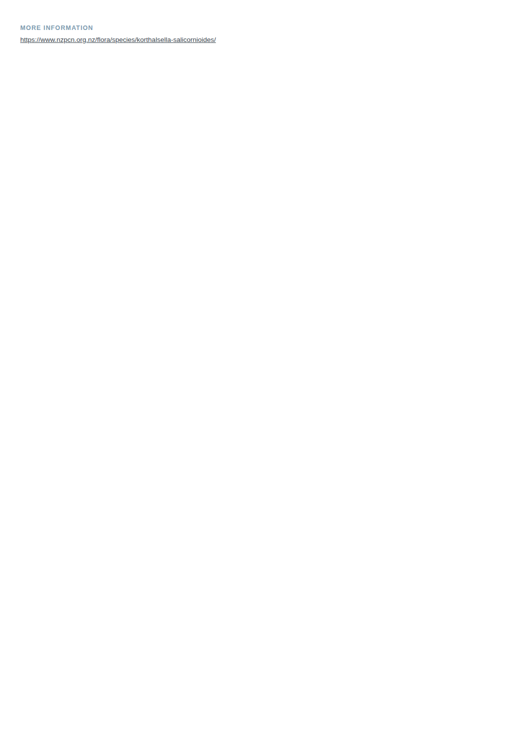More Information
https://www.nzpcn.org.nz/flora/species/korthalsella-salicornioides/